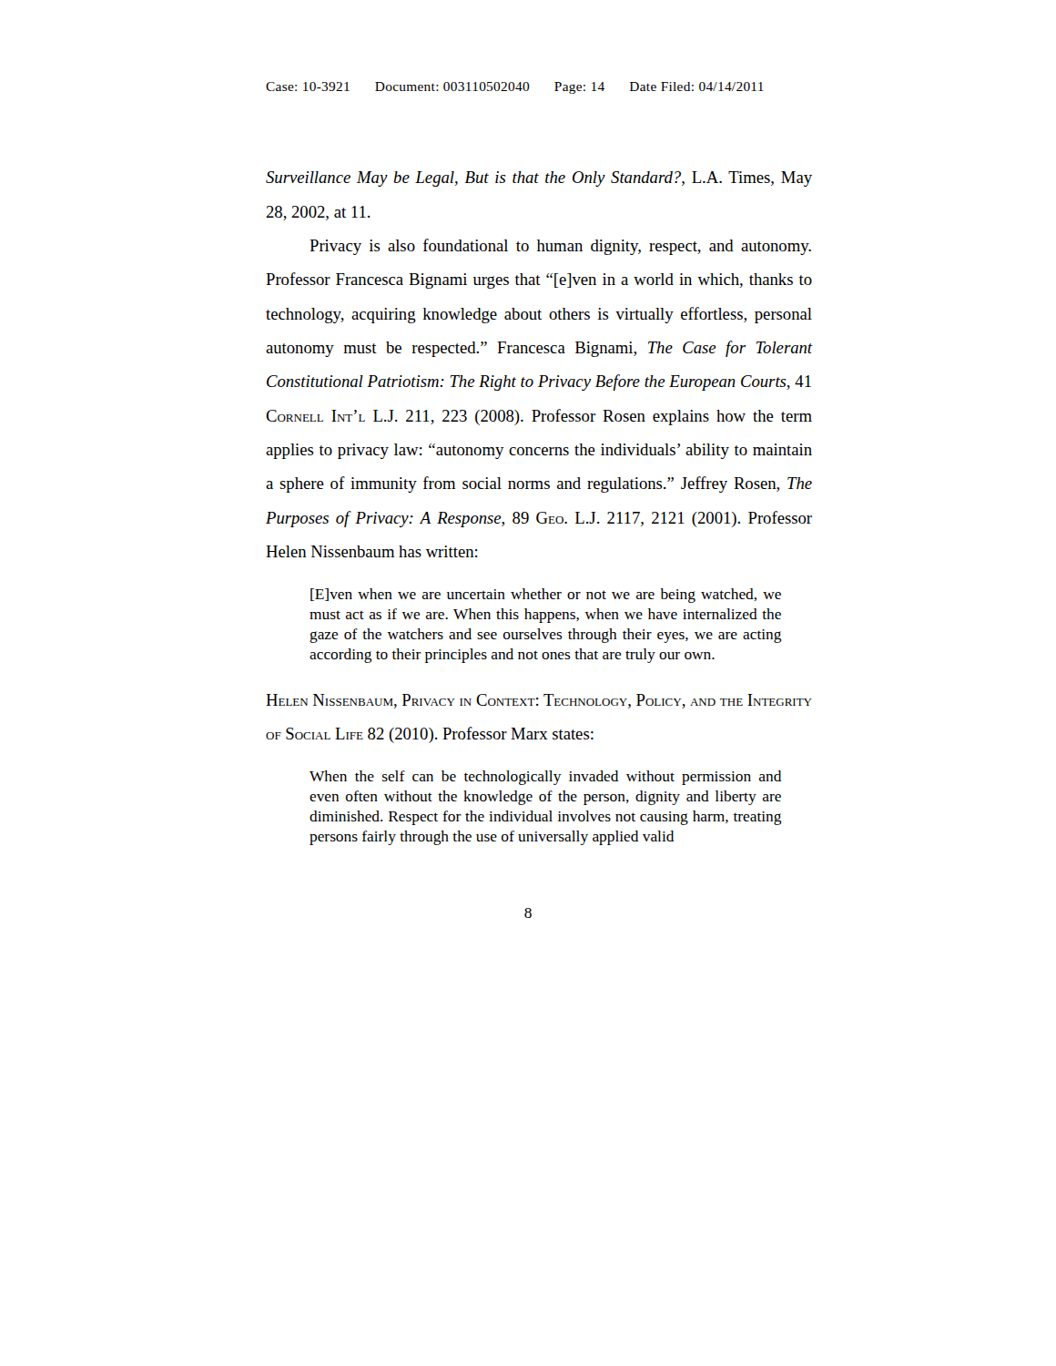Case: 10-3921 Document: 003110502040 Page: 14 Date Filed: 04/14/2011
Surveillance May be Legal, But is that the Only Standard?, L.A. Times, May 28, 2002, at 11.
Privacy is also foundational to human dignity, respect, and autonomy. Professor Francesca Bignami urges that “[e]ven in a world in which, thanks to technology, acquiring knowledge about others is virtually effortless, personal autonomy must be respected.” Francesca Bignami, The Case for Tolerant Constitutional Patriotism: The Right to Privacy Before the European Courts, 41 Cornell Int’l L.J. 211, 223 (2008). Professor Rosen explains how the term applies to privacy law: “autonomy concerns the individuals’ ability to maintain a sphere of immunity from social norms and regulations.” Jeffrey Rosen, The Purposes of Privacy: A Response, 89 Geo. L.J. 2117, 2121 (2001). Professor Helen Nissenbaum has written:
[E]ven when we are uncertain whether or not we are being watched, we must act as if we are. When this happens, when we have internalized the gaze of the watchers and see ourselves through their eyes, we are acting according to their principles and not ones that are truly our own.
Helen Nissenbaum, Privacy in Context: Technology, Policy, and the Integrity of Social Life 82 (2010). Professor Marx states:
When the self can be technologically invaded without permission and even often without the knowledge of the person, dignity and liberty are diminished. Respect for the individual involves not causing harm, treating persons fairly through the use of universally applied valid
8